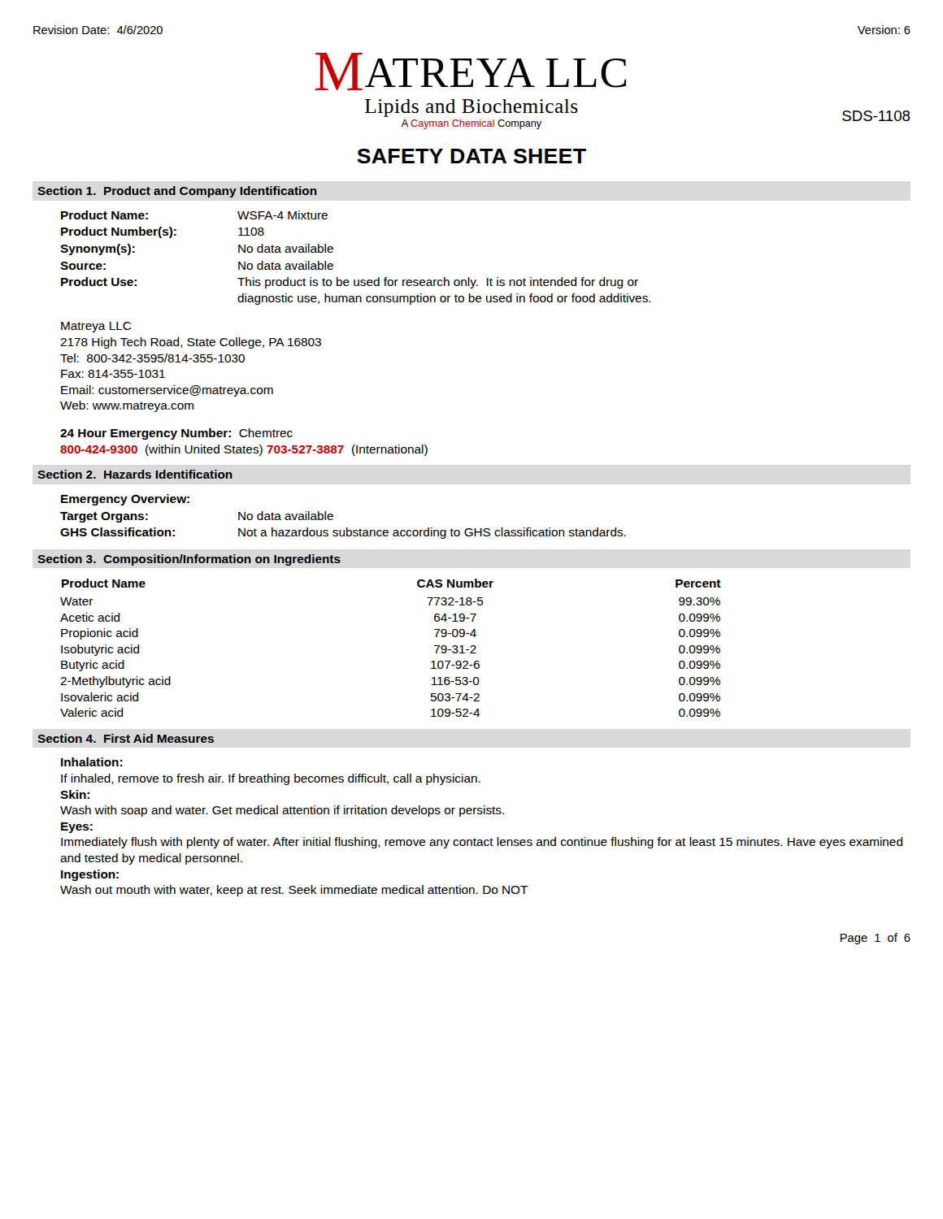Revision Date: 4/6/2020
Version: 6
MATREYA LLC
Lipids and Biochemicals
A Cayman Chemical Company
SDS-1108
SAFETY DATA SHEET
Section 1. Product and Company Identification
| Product Name: | WSFA-4 Mixture |
| Product Number(s): | 1108 |
| Synonym(s): | No data available |
| Source: | No data available |
| Product Use: | This product is to be used for research only. It is not intended for drug or diagnostic use, human consumption or to be used in food or food additives. |
Matreya LLC
2178 High Tech Road, State College, PA 16803
Tel: 800-342-3595/814-355-1030
Fax: 814-355-1031
Email: customerservice@matreya.com
Web: www.matreya.com
24 Hour Emergency Number: Chemtrec
800-424-9300 (within United States) 703-527-3887 (International)
Section 2. Hazards Identification
| Emergency Overview: | |
| Target Organs: | No data available |
| GHS Classification: | Not a hazardous substance according to GHS classification standards. |
Section 3. Composition/Information on Ingredients
| Product Name | CAS Number | Percent |
| --- | --- | --- |
| Water | 7732-18-5 | 99.30% |
| Acetic acid | 64-19-7 | 0.099% |
| Propionic acid | 79-09-4 | 0.099% |
| Isobutyric acid | 79-31-2 | 0.099% |
| Butyric acid | 107-92-6 | 0.099% |
| 2-Methylbutyric acid | 116-53-0 | 0.099% |
| Isovaleric acid | 503-74-2 | 0.099% |
| Valeric acid | 109-52-4 | 0.099% |
Section 4. First Aid Measures
Inhalation:
If inhaled, remove to fresh air. If breathing becomes difficult, call a physician.
Skin:
Wash with soap and water. Get medical attention if irritation develops or persists.
Eyes:
Immediately flush with plenty of water. After initial flushing, remove any contact lenses and continue flushing for at least 15 minutes. Have eyes examined and tested by medical personnel.
Ingestion:
Wash out mouth with water, keep at rest. Seek immediate medical attention. Do NOT
Page 1 of 6